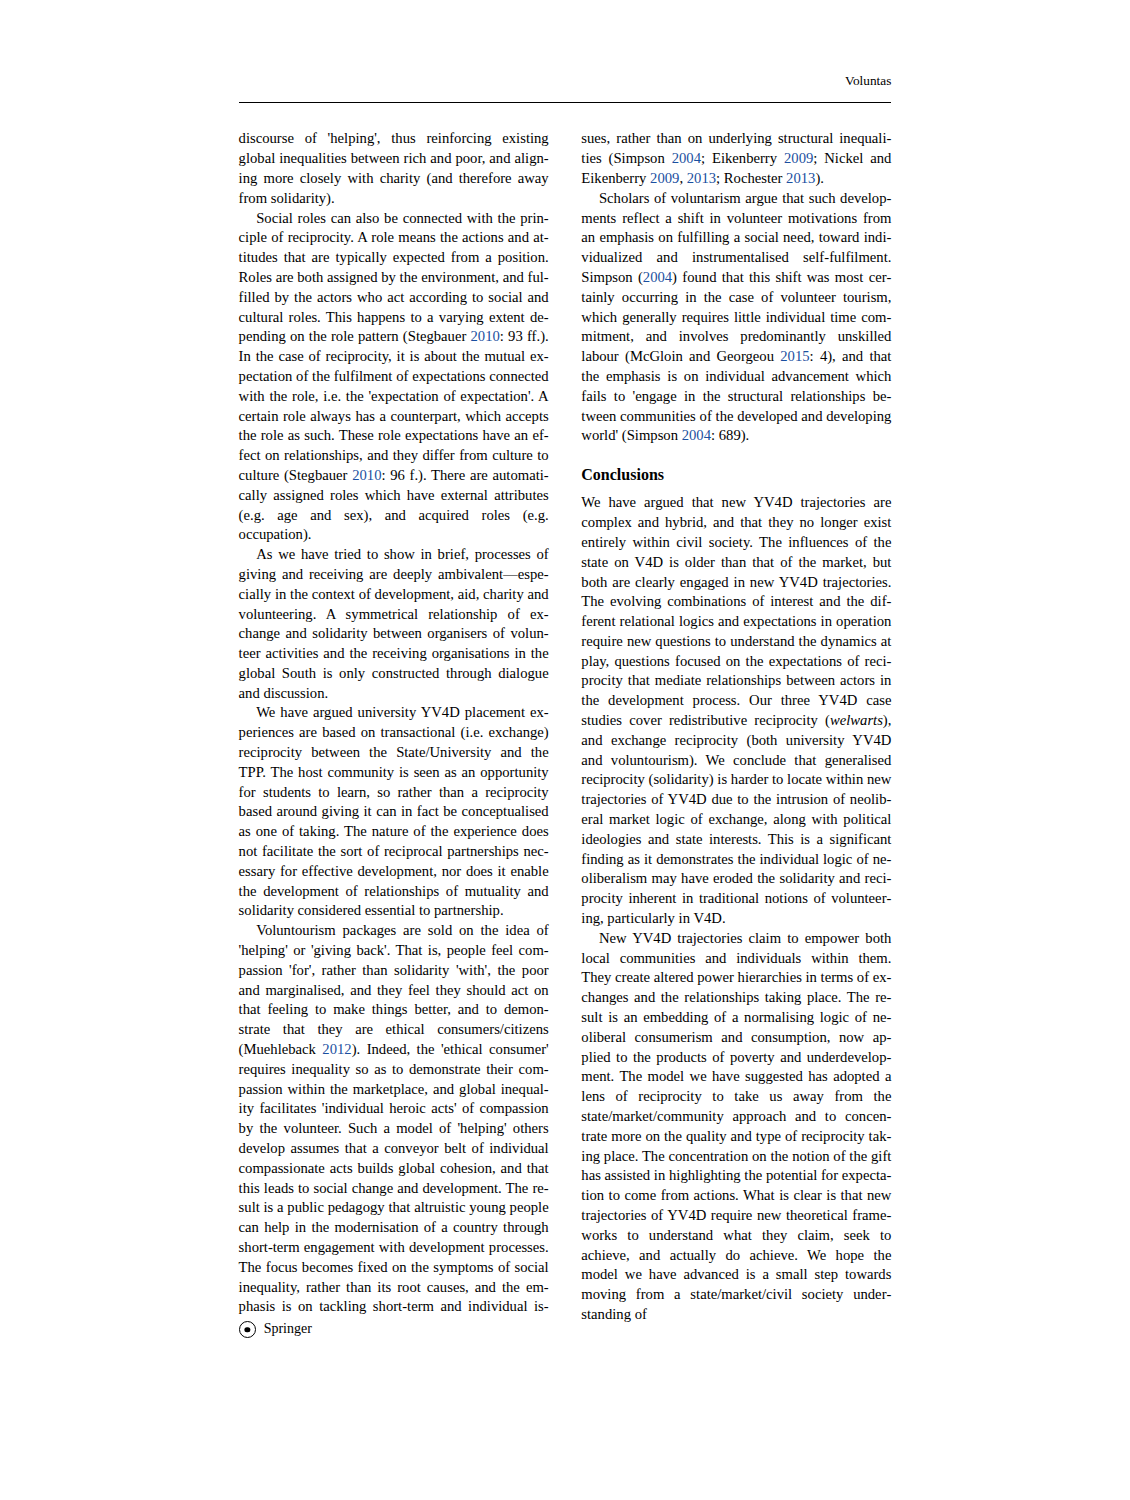Voluntas
discourse of 'helping', thus reinforcing existing global inequalities between rich and poor, and aligning more closely with charity (and therefore away from solidarity).
Social roles can also be connected with the principle of reciprocity. A role means the actions and attitudes that are typically expected from a position. Roles are both assigned by the environment, and fulfilled by the actors who act according to social and cultural roles. This happens to a varying extent depending on the role pattern (Stegbauer 2010: 93 ff.). In the case of reciprocity, it is about the mutual expectation of the fulfilment of expectations connected with the role, i.e. the 'expectation of expectation'. A certain role always has a counterpart, which accepts the role as such. These role expectations have an effect on relationships, and they differ from culture to culture (Stegbauer 2010: 96 f.). There are automatically assigned roles which have external attributes (e.g. age and sex), and acquired roles (e.g. occupation).
As we have tried to show in brief, processes of giving and receiving are deeply ambivalent—especially in the context of development, aid, charity and volunteering. A symmetrical relationship of exchange and solidarity between organisers of volunteer activities and the receiving organisations in the global South is only constructed through dialogue and discussion.
We have argued university YV4D placement experiences are based on transactional (i.e. exchange) reciprocity between the State/University and the TPP. The host community is seen as an opportunity for students to learn, so rather than a reciprocity based around giving it can in fact be conceptualised as one of taking. The nature of the experience does not facilitate the sort of reciprocal partnerships necessary for effective development, nor does it enable the development of relationships of mutuality and solidarity considered essential to partnership.
Voluntourism packages are sold on the idea of 'helping' or 'giving back'. That is, people feel compassion 'for', rather than solidarity 'with', the poor and marginalised, and they feel they should act on that feeling to make things better, and to demonstrate that they are ethical consumers/citizens (Muehleback 2012). Indeed, the 'ethical consumer' requires inequality so as to demonstrate their compassion within the marketplace, and global inequality facilitates 'individual heroic acts' of compassion by the volunteer. Such a model of 'helping' others develop assumes that a conveyor belt of individual compassionate acts builds global cohesion, and that this leads to social change and development. The result is a public pedagogy that altruistic young people can help in the modernisation of a country through short-term engagement with development processes. The focus becomes fixed on the symptoms of social inequality, rather than its root causes, and the emphasis is on tackling short-term and individual issues, rather than on underlying structural inequalities (Simpson 2004; Eikenberry 2009; Nickel and Eikenberry 2009, 2013; Rochester 2013).
Scholars of voluntarism argue that such developments reflect a shift in volunteer motivations from an emphasis on fulfilling a social need, toward individualized and instrumentalised self-fulfilment. Simpson (2004) found that this shift was most certainly occurring in the case of volunteer tourism, which generally requires little individual time commitment, and involves predominantly unskilled labour (McGloin and Georgeou 2015: 4), and that the emphasis is on individual advancement which fails to 'engage in the structural relationships between communities of the developed and developing world' (Simpson 2004: 689).
Conclusions
We have argued that new YV4D trajectories are complex and hybrid, and that they no longer exist entirely within civil society. The influences of the state on V4D is older than that of the market, but both are clearly engaged in new YV4D trajectories. The evolving combinations of interest and the different relational logics and expectations in operation require new questions to understand the dynamics at play, questions focused on the expectations of reciprocity that mediate relationships between actors in the development process. Our three YV4D case studies cover redistributive reciprocity (welwarts), and exchange reciprocity (both university YV4D and voluntourism). We conclude that generalised reciprocity (solidarity) is harder to locate within new trajectories of YV4D due to the intrusion of neoliberal market logic of exchange, along with political ideologies and state interests. This is a significant finding as it demonstrates the individual logic of neoliberalism may have eroded the solidarity and reciprocity inherent in traditional notions of volunteering, particularly in V4D.
New YV4D trajectories claim to empower both local communities and individuals within them. They create altered power hierarchies in terms of exchanges and the relationships taking place. The result is an embedding of a normalising logic of neoliberal consumerism and consumption, now applied to the products of poverty and underdevelopment. The model we have suggested has adopted a lens of reciprocity to take us away from the state/market/community approach and to concentrate more on the quality and type of reciprocity taking place. The concentration on the notion of the gift has assisted in highlighting the potential for expectation to come from actions. What is clear is that new trajectories of YV4D require new theoretical frameworks to understand what they claim, seek to achieve, and actually do achieve. We hope the model we have advanced is a small step towards moving from a state/market/civil society understanding of
Springer